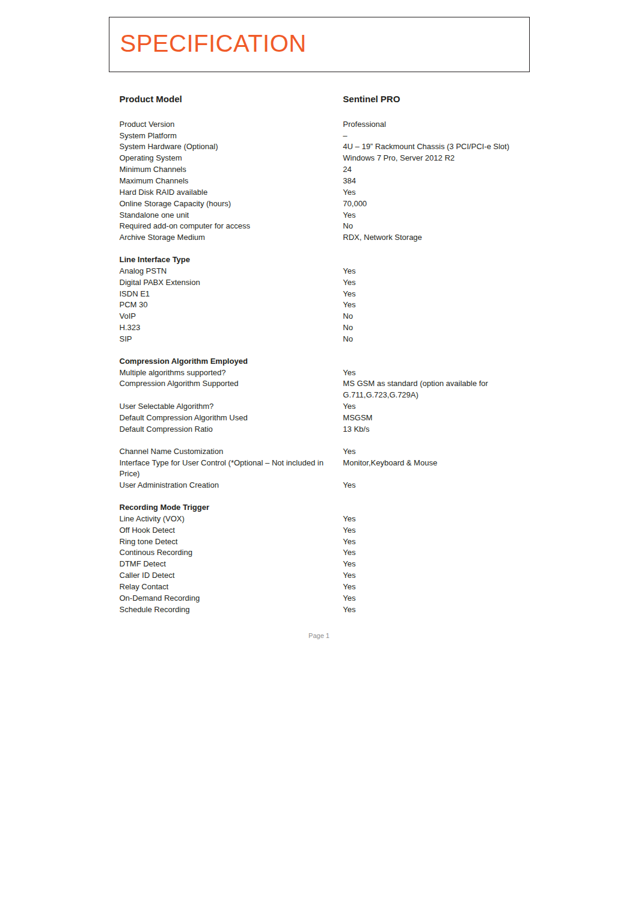SPECIFICATION
| Product Model | Sentinel PRO |
| Product Version | Professional |
| System Platform | – |
| System Hardware (Optional) | 4U – 19” Rackmount Chassis (3 PCI/PCI-e Slot) |
| Operating System | Windows 7 Pro, Server 2012 R2 |
| Minimum Channels | 24 |
| Maximum Channels | 384 |
| Hard Disk RAID available | Yes |
| Online Storage Capacity (hours) | 70,000 |
| Standalone one unit | Yes |
| Required add-on computer for access | No |
| Archive Storage Medium | RDX, Network Storage |
| Line Interface Type | |
| Analog PSTN | Yes |
| Digital PABX Extension | Yes |
| ISDN E1 | Yes |
| PCM 30 | Yes |
| VoIP | No |
| H.323 | No |
| SIP | No |
| Compression Algorithm Employed | |
| Multiple algorithms supported? | Yes |
| Compression Algorithm Supported | MS GSM as standard (option available for G.711,G.723,G.729A) |
| User Selectable Algorithm? | Yes |
| Default Compression Algorithm Used | MSGSM |
| Default Compression Ratio | 13 Kb/s |
| Channel Name Customization | Yes |
| Interface Type for User Control (*Optional – Not included in Price) | Monitor,Keyboard & Mouse |
| User Administration Creation | Yes |
| Recording Mode Trigger | |
| Line Activity (VOX) | Yes |
| Off Hook Detect | Yes |
| Ring tone Detect | Yes |
| Continous Recording | Yes |
| DTMF Detect | Yes |
| Caller ID Detect | Yes |
| Relay Contact | Yes |
| On-Demand Recording | Yes |
| Schedule Recording | Yes |
Page 1